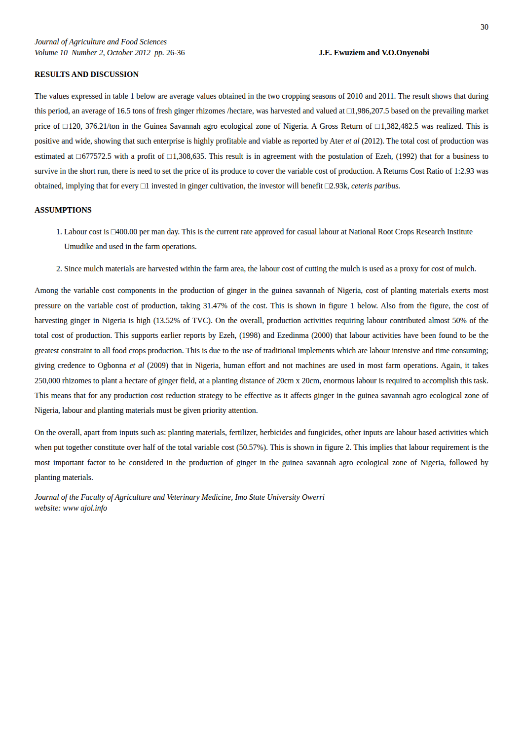30
Journal of Agriculture and Food Sciences
Volume 10 Number 2, October 2012 pp. 26-36 J.E. Ewuziem and V.O.Onyenobi
RESULTS AND DISCUSSION
The values expressed in table 1 below are average values obtained in the two cropping seasons of 2010 and 2011. The result shows that during this period, an average of 16.5 tons of fresh ginger rhizomes /hectare, was harvested and valued at □1,986,207.5 based on the prevailing market price of □120, 376.21/ton in the Guinea Savannah agro ecological zone of Nigeria. A Gross Return of □1,382,482.5 was realized. This is positive and wide, showing that such enterprise is highly profitable and viable as reported by Ater et al (2012). The total cost of production was estimated at □677572.5 with a profit of □1,308,635. This result is in agreement with the postulation of Ezeh, (1992) that for a business to survive in the short run, there is need to set the price of its produce to cover the variable cost of production. A Returns Cost Ratio of 1:2.93 was obtained, implying that for every □1 invested in ginger cultivation, the investor will benefit □2.93k, ceteris paribus.
ASSUMPTIONS
Labour cost is □400.00 per man day. This is the current rate approved for casual labour at National Root Crops Research Institute Umudike and used in the farm operations.
Since mulch materials are harvested within the farm area, the labour cost of cutting the mulch is used as a proxy for cost of mulch.
Among the variable cost components in the production of ginger in the guinea savannah of Nigeria, cost of planting materials exerts most pressure on the variable cost of production, taking 31.47% of the cost. This is shown in figure 1 below. Also from the figure, the cost of harvesting ginger in Nigeria is high (13.52% of TVC). On the overall, production activities requiring labour contributed almost 50% of the total cost of production. This supports earlier reports by Ezeh, (1998) and Ezedinma (2000) that labour activities have been found to be the greatest constraint to all food crops production. This is due to the use of traditional implements which are labour intensive and time consuming; giving credence to Ogbonna et al (2009) that in Nigeria, human effort and not machines are used in most farm operations. Again, it takes 250,000 rhizomes to plant a hectare of ginger field, at a planting distance of 20cm x 20cm, enormous labour is required to accomplish this task. This means that for any production cost reduction strategy to be effective as it affects ginger in the guinea savannah agro ecological zone of Nigeria, labour and planting materials must be given priority attention.
On the overall, apart from inputs such as: planting materials, fertilizer, herbicides and fungicides, other inputs are labour based activities which when put together constitute over half of the total variable cost (50.57%). This is shown in figure 2. This implies that labour requirement is the most important factor to be considered in the production of ginger in the guinea savannah agro ecological zone of Nigeria, followed by planting materials.
Journal of the Faculty of Agriculture and Veterinary Medicine, Imo State University Owerri
website: www ajol.info